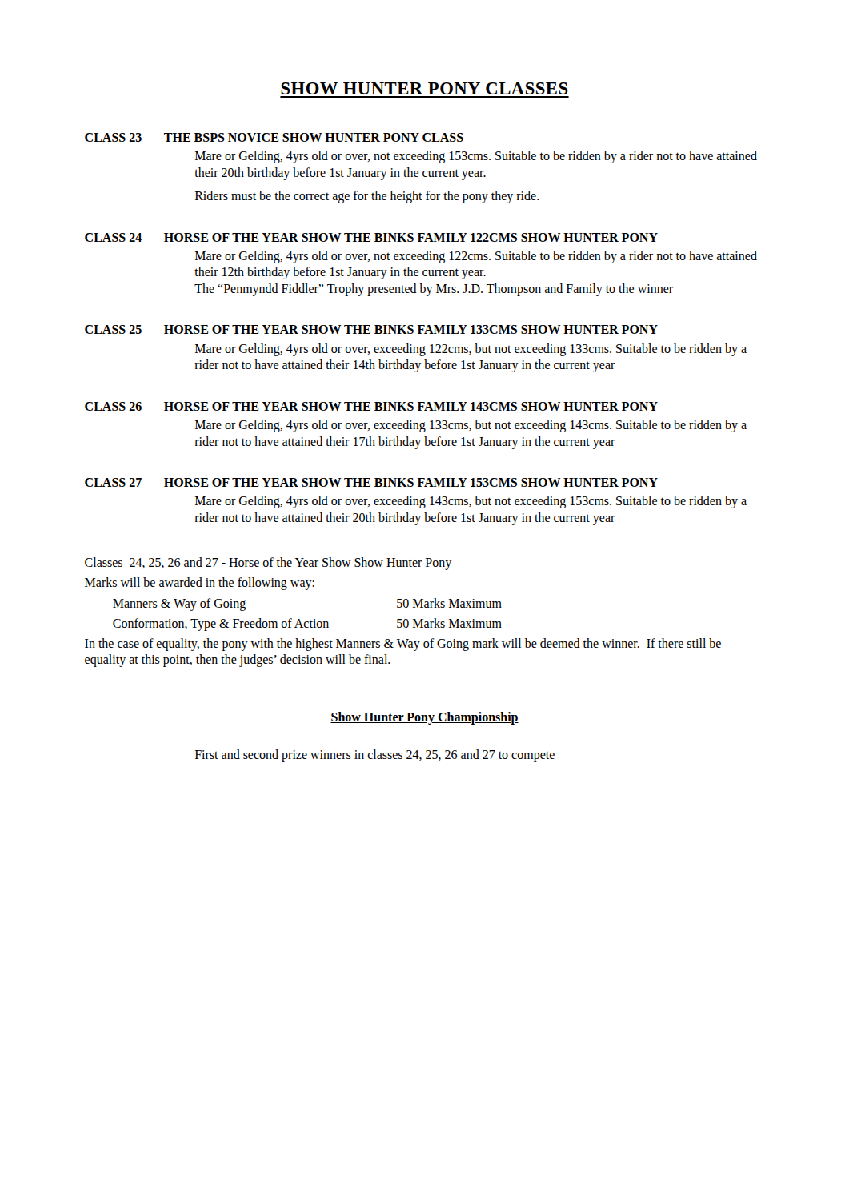SHOW HUNTER PONY CLASSES
CLASS 23 THE BSPS NOVICE SHOW HUNTER PONY CLASS
Mare or Gelding, 4yrs old or over, not exceeding 153cms. Suitable to be ridden by a rider not to have attained their 20th birthday before 1st January in the current year.
Riders must be the correct age for the height for the pony they ride.
CLASS 24 HORSE OF THE YEAR SHOW THE BINKS FAMILY 122CMS SHOW HUNTER PONY
Mare or Gelding, 4yrs old or over, not exceeding 122cms. Suitable to be ridden by a rider not to have attained their 12th birthday before 1st January in the current year.
The “Penmyndd Fiddler” Trophy presented by Mrs. J.D. Thompson and Family to the winner
CLASS 25 HORSE OF THE YEAR SHOW THE BINKS FAMILY 133CMS SHOW HUNTER PONY
Mare or Gelding, 4yrs old or over, exceeding 122cms, but not exceeding 133cms. Suitable to be ridden by a rider not to have attained their 14th birthday before 1st January in the current year
CLASS 26 HORSE OF THE YEAR SHOW THE BINKS FAMILY 143CMS SHOW HUNTER PONY
Mare or Gelding, 4yrs old or over, exceeding 133cms, but not exceeding 143cms. Suitable to be ridden by a rider not to have attained their 17th birthday before 1st January in the current year
CLASS 27 HORSE OF THE YEAR SHOW THE BINKS FAMILY 153CMS SHOW HUNTER PONY
Mare or Gelding, 4yrs old or over, exceeding 143cms, but not exceeding 153cms. Suitable to be ridden by a rider not to have attained their 20th birthday before 1st January in the current year
Classes 24, 25, 26 and 27 - Horse of the Year Show Show Hunter Pony –
Marks will be awarded in the following way:
| Manners & Way of Going – | 50 Marks Maximum |
| Conformation, Type & Freedom of Action – | 50 Marks Maximum |
In the case of equality, the pony with the highest Manners & Way of Going mark will be deemed the winner. If there still be equality at this point, then the judges’ decision will be final.
Show Hunter Pony Championship
First and second prize winners in classes 24, 25, 26 and 27 to compete